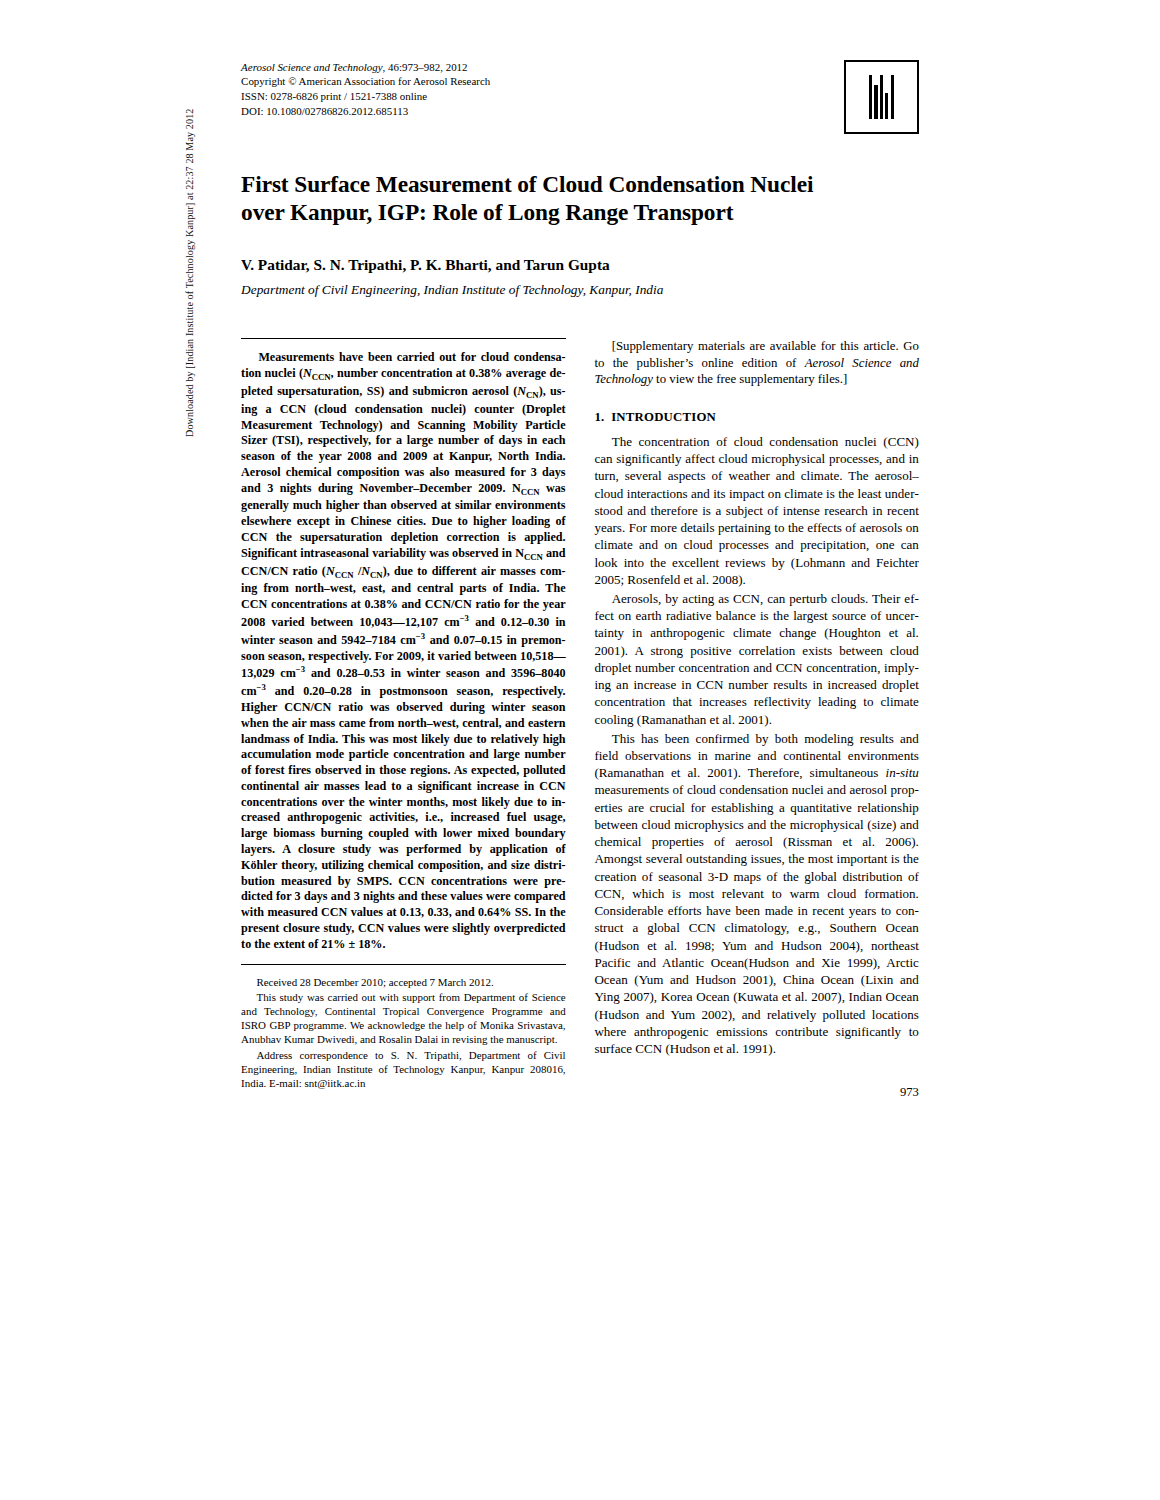Downloaded by [Indian Institute of Technology Kanpur] at 22:37 28 May 2012
Aerosol Science and Technology, 46:973–982, 2012
Copyright © American Association for Aerosol Research
ISSN: 0278-6826 print / 1521-7388 online
DOI: 10.1080/02786826.2012.685113
First Surface Measurement of Cloud Condensation Nuclei
over Kanpur, IGP: Role of Long Range Transport
V. Patidar, S. N. Tripathi, P. K. Bharti, and Tarun Gupta
Department of Civil Engineering, Indian Institute of Technology, Kanpur, India
Measurements have been carried out for cloud condensation nuclei (NCCN, number concentration at 0.38% average depleted supersaturation, SS) and submicron aerosol (NCN), using a CCN (cloud condensation nuclei) counter (Droplet Measurement Technology) and Scanning Mobility Particle Sizer (TSI), respectively, for a large number of days in each season of the year 2008 and 2009 at Kanpur, North India. Aerosol chemical composition was also measured for 3 days and 3 nights during November–December 2009. NCCN was generally much higher than observed at similar environments elsewhere except in Chinese cities. Due to higher loading of CCN the supersaturation depletion correction is applied. Significant intraseasonal variability was observed in NCCN and CCN/CN ratio (NCCN /NCN), due to different air masses coming from north–west, east, and central parts of India. The CCN concentrations at 0.38% and CCN/CN ratio for the year 2008 varied between 10,043—12,107 cm−3 and 0.12–0.30 in winter season and 5942–7184 cm−3 and 0.07–0.15 in premonsoon season, respectively. For 2009, it varied between 10,518—13,029 cm−3 and 0.28–0.53 in winter season and 3596–8040 cm−3 and 0.20–0.28 in postmonsoon season, respectively. Higher CCN/CN ratio was observed during winter season when the air mass came from north–west, central, and eastern landmass of India. This was most likely due to relatively high accumulation mode particle concentration and large number of forest fires observed in those regions. As expected, polluted continental air masses lead to a significant increase in CCN concentrations over the winter months, most likely due to increased anthropogenic activities, i.e., increased fuel usage, large biomass burning coupled with lower mixed boundary layers. A closure study was performed by application of Köhler theory, utilizing chemical composition, and size distribution measured by SMPS. CCN concentrations were predicted for 3 days and 3 nights and these values were compared with measured CCN values at 0.13, 0.33, and 0.64% SS. In the present closure study, CCN values were slightly overpredicted to the extent of 21% ± 18%.
Received 28 December 2010; accepted 7 March 2012.
This study was carried out with support from Department of Science and Technology, Continental Tropical Convergence Programme and ISRO GBP programme. We acknowledge the help of Monika Srivastava, Anubhav Kumar Dwivedi, and Rosalin Dalai in revising the manuscript.
Address correspondence to S. N. Tripathi, Department of Civil Engineering, Indian Institute of Technology Kanpur, Kanpur 208016, India. E-mail: snt@iitk.ac.in
[Supplementary materials are available for this article. Go to the publisher’s online edition of Aerosol Science and Technology to view the free supplementary files.]
1. INTRODUCTION
The concentration of cloud condensation nuclei (CCN) can significantly affect cloud microphysical processes, and in turn, several aspects of weather and climate. The aerosol–cloud interactions and its impact on climate is the least understood and therefore is a subject of intense research in recent years. For more details pertaining to the effects of aerosols on climate and on cloud processes and precipitation, one can look into the excellent reviews by (Lohmann and Feichter 2005; Rosenfeld et al. 2008).
Aerosols, by acting as CCN, can perturb clouds. Their effect on earth radiative balance is the largest source of uncertainty in anthropogenic climate change (Houghton et al. 2001). A strong positive correlation exists between cloud droplet number concentration and CCN concentration, implying an increase in CCN number results in increased droplet concentration that increases reflectivity leading to climate cooling (Ramanathan et al. 2001).
This has been confirmed by both modeling results and field observations in marine and continental environments (Ramanathan et al. 2001). Therefore, simultaneous in-situ measurements of cloud condensation nuclei and aerosol properties are crucial for establishing a quantitative relationship between cloud microphysics and the microphysical (size) and chemical properties of aerosol (Rissman et al. 2006). Amongst several outstanding issues, the most important is the creation of seasonal 3-D maps of the global distribution of CCN, which is most relevant to warm cloud formation. Considerable efforts have been made in recent years to construct a global CCN climatology, e.g., Southern Ocean (Hudson et al. 1998; Yum and Hudson 2004), northeast Pacific and Atlantic Ocean(Hudson and Xie 1999), Arctic Ocean (Yum and Hudson 2001), China Ocean (Lixin and Ying 2007), Korea Ocean (Kuwata et al. 2007), Indian Ocean (Hudson and Yum 2002), and relatively polluted locations where anthropogenic emissions contribute significantly to surface CCN (Hudson et al. 1991).
973